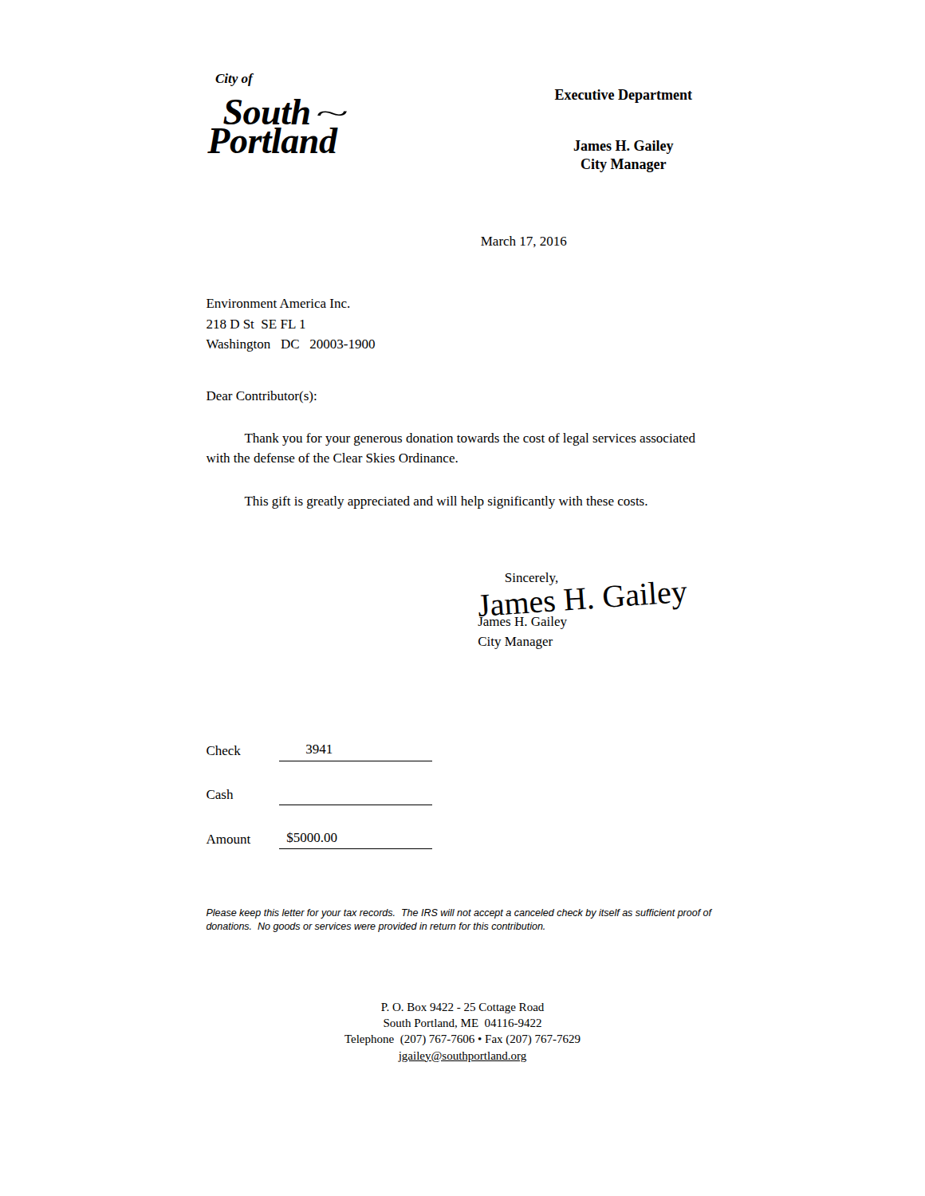City of
South~
Portland
Executive Department
James H. Gailey
City Manager
March 17, 2016
Environment America Inc.
218 D St SE FL 1
Washington DC 20003-1900
Dear Contributor(s):
Thank you for your generous donation towards the cost of legal services associated with the defense of the Clear Skies Ordinance.
This gift is greatly appreciated and will help significantly with these costs.
Sincerely,
James H. Gailey
James H. Gailey
City Manager
Check
3941
Cash
Amount
$5000.00
Please keep this letter for your tax records. The IRS will not accept a canceled check by itself as sufficient proof of donations. No goods or services were provided in return for this contribution.
P. O. Box 9422 - 25 Cottage Road
South Portland, ME 04116-9422
Telephone (207) 767-7606 • Fax (207) 767-7629
jgailey@southportland.org